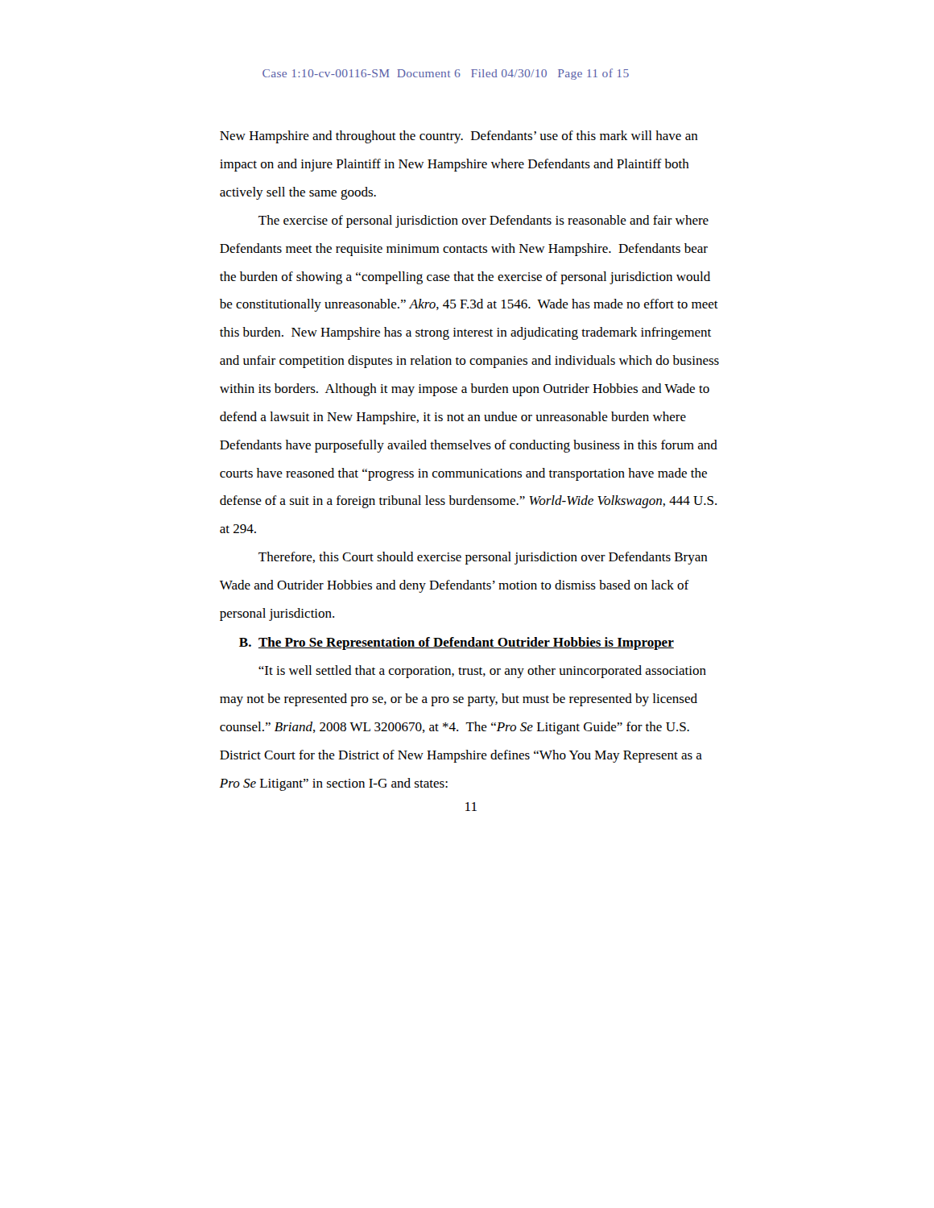Case 1:10-cv-00116-SM Document 6 Filed 04/30/10 Page 11 of 15
New Hampshire and throughout the country. Defendants’ use of this mark will have an impact on and injure Plaintiff in New Hampshire where Defendants and Plaintiff both actively sell the same goods.
The exercise of personal jurisdiction over Defendants is reasonable and fair where Defendants meet the requisite minimum contacts with New Hampshire. Defendants bear the burden of showing a “compelling case that the exercise of personal jurisdiction would be constitutionally unreasonable.” Akro, 45 F.3d at 1546. Wade has made no effort to meet this burden. New Hampshire has a strong interest in adjudicating trademark infringement and unfair competition disputes in relation to companies and individuals which do business within its borders. Although it may impose a burden upon Outrider Hobbies and Wade to defend a lawsuit in New Hampshire, it is not an undue or unreasonable burden where Defendants have purposefully availed themselves of conducting business in this forum and courts have reasoned that “progress in communications and transportation have made the defense of a suit in a foreign tribunal less burdensome.” World-Wide Volkswagon, 444 U.S. at 294.
Therefore, this Court should exercise personal jurisdiction over Defendants Bryan Wade and Outrider Hobbies and deny Defendants’ motion to dismiss based on lack of personal jurisdiction.
B. The Pro Se Representation of Defendant Outrider Hobbies is Improper
“It is well settled that a corporation, trust, or any other unincorporated association may not be represented pro se, or be a pro se party, but must be represented by licensed counsel.” Briand, 2008 WL 3200670, at *4. The “Pro Se Litigant Guide” for the U.S. District Court for the District of New Hampshire defines “Who You May Represent as a Pro Se Litigant” in section I-G and states:
11